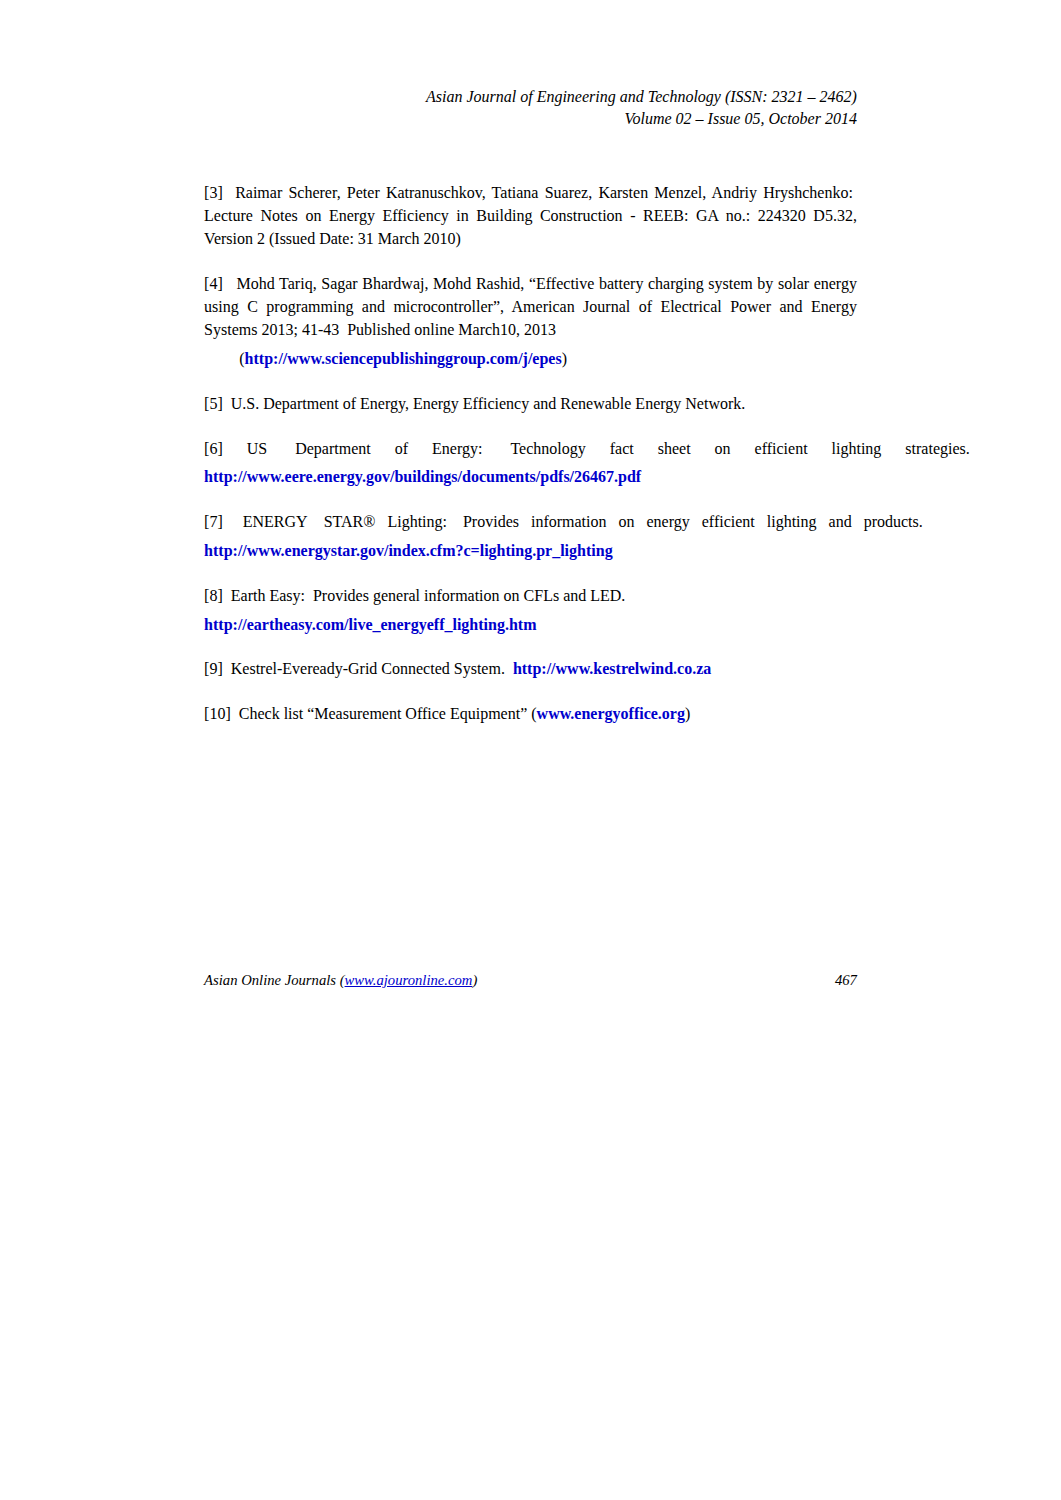Asian Journal of Engineering and Technology (ISSN: 2321 – 2462)
Volume 02 – Issue 05, October 2014
[3] Raimar Scherer, Peter Katranuschkov, Tatiana Suarez, Karsten Menzel, Andriy Hryshchenko: Lecture Notes on Energy Efficiency in Building Construction - REEB: GA no.: 224320 D5.32, Version 2 (Issued Date: 31 March 2010)
[4] Mohd Tariq, Sagar Bhardwaj, Mohd Rashid, “Effective battery charging system by solar energy using C programming and microcontroller”, American Journal of Electrical Power and Energy Systems 2013; 41-43 Published online March10, 2013
(http://www.sciencepublishinggroup.com/j/epes)
[5] U.S. Department of Energy, Energy Efficiency and Renewable Energy Network.
[6] US Department of Energy: Technology fact sheet on efficient lighting strategies.
http://www.eere.energy.gov/buildings/documents/pdfs/26467.pdf
[7] ENERGY STAR® Lighting: Provides information on energy efficient lighting and products.
http://www.energystar.gov/index.cfm?c=lighting.pr_lighting
[8] Earth Easy: Provides general information on CFLs and LED.
http://eartheasy.com/live_energyeff_lighting.htm
[9] Kestrel-Eveready-Grid Connected System. http://www.kestrelwind.co.za
[10] Check list “Measurement Office Equipment” (www.energyoffice.org)
Asian Online Journals (www.ajouronline.com) 467